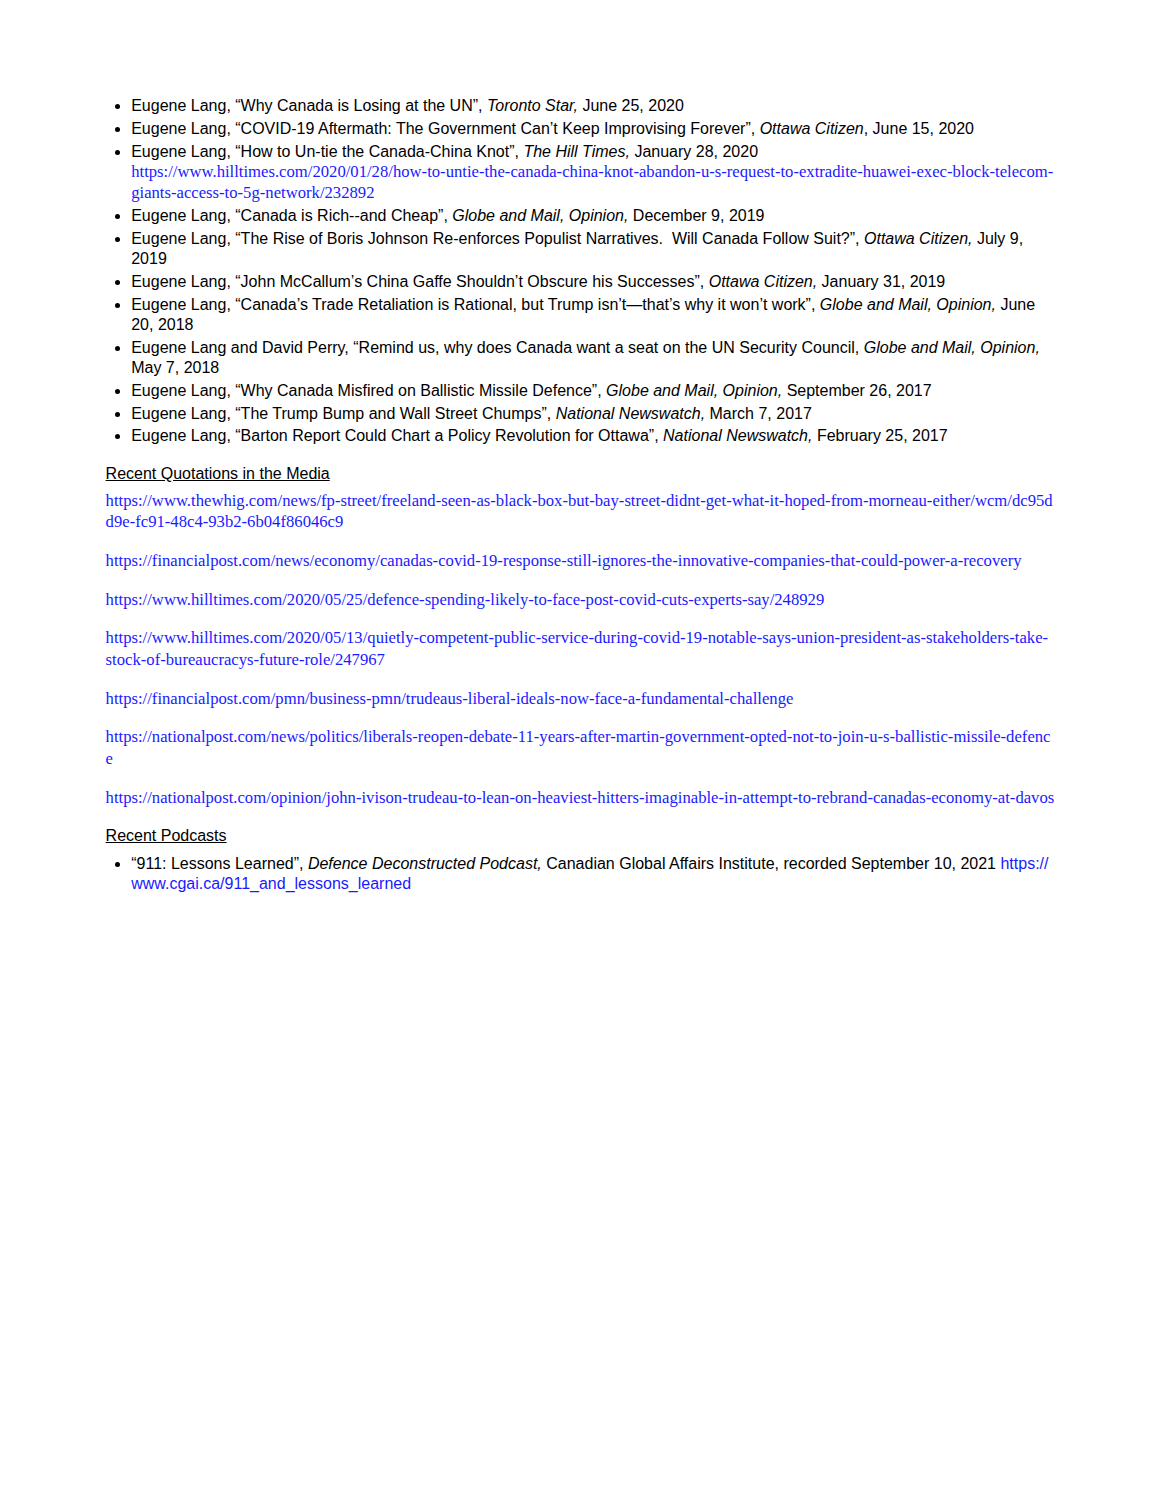Eugene Lang, “Why Canada is Losing at the UN”, Toronto Star, June 25, 2020
Eugene Lang, “COVID-19 Aftermath: The Government Can’t Keep Improvising Forever”, Ottawa Citizen, June 15, 2020
Eugene Lang, “How to Un-tie the Canada-China Knot”, The Hill Times, January 28, 2020
https://www.hilltimes.com/2020/01/28/how-to-untie-the-canada-china-knot-abandon-u-s-request-to-extradite-huawei-exec-block-telecom-giants-access-to-5g-network/232892
Eugene Lang, “Canada is Rich--and Cheap”, Globe and Mail, Opinion, December 9, 2019
Eugene Lang, “The Rise of Boris Johnson Re-enforces Populist Narratives. Will Canada Follow Suit?”, Ottawa Citizen, July 9, 2019
Eugene Lang, “John McCallum’s China Gaffe Shouldn’t Obscure his Successes”, Ottawa Citizen, January 31, 2019
Eugene Lang, “Canada’s Trade Retaliation is Rational, but Trump isn’t—that’s why it won’t work”, Globe and Mail, Opinion, June 20, 2018
Eugene Lang and David Perry, “Remind us, why does Canada want a seat on the UN Security Council, Globe and Mail, Opinion, May 7, 2018
Eugene Lang, “Why Canada Misfired on Ballistic Missile Defence”, Globe and Mail, Opinion, September 26, 2017
Eugene Lang, “The Trump Bump and Wall Street Chumps”, National Newswatch, March 7, 2017
Eugene Lang, “Barton Report Could Chart a Policy Revolution for Ottawa”, National Newswatch, February 25, 2017
Recent Quotations in the Media
https://www.thewhig.com/news/fp-street/freeland-seen-as-black-box-but-bay-street-didnt-get-what-it-hoped-from-morneau-either/wcm/dc95dd9e-fc91-48c4-93b2-6b04f86046c9
https://financialpost.com/news/economy/canadas-covid-19-response-still-ignores-the-innovative-companies-that-could-power-a-recovery
https://www.hilltimes.com/2020/05/25/defence-spending-likely-to-face-post-covid-cuts-experts-say/248929
https://www.hilltimes.com/2020/05/13/quietly-competent-public-service-during-covid-19-notable-says-union-president-as-stakeholders-take-stock-of-bureaucracys-future-role/247967
https://financialpost.com/pmn/business-pmn/trudeaus-liberal-ideals-now-face-a-fundamental-challenge
https://nationalpost.com/news/politics/liberals-reopen-debate-11-years-after-martin-government-opted-not-to-join-u-s-ballistic-missile-defence
https://nationalpost.com/opinion/john-ivison-trudeau-to-lean-on-heaviest-hitters-imaginable-in-attempt-to-rebrand-canadas-economy-at-davos
Recent Podcasts
“911: Lessons Learned”, Defence Deconstructed Podcast, Canadian Global Affairs Institute, recorded September 10, 2021 https://www.cgai.ca/911_and_lessons_learned